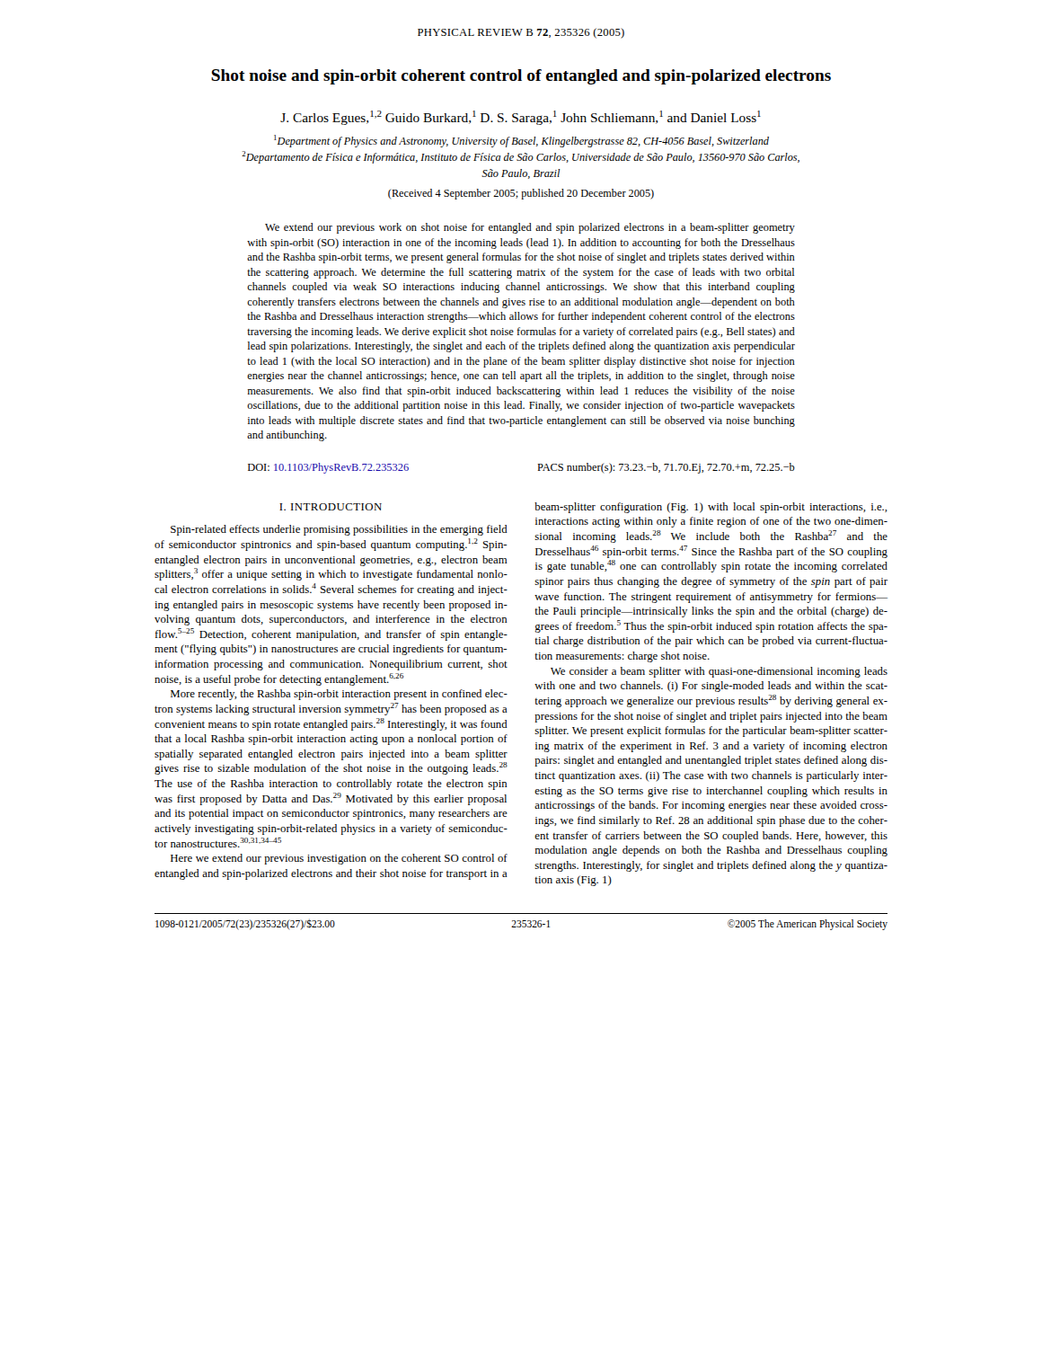PHYSICAL REVIEW B 72, 235326 (2005)
Shot noise and spin-orbit coherent control of entangled and spin-polarized electrons
J. Carlos Egues,1,2 Guido Burkard,1 D. S. Saraga,1 John Schliemann,1 and Daniel Loss1
1Department of Physics and Astronomy, University of Basel, Klingelbergstrasse 82, CH-4056 Basel, Switzerland
2Departamento de Física e Informática, Instituto de Física de São Carlos, Universidade de São Paulo, 13560-970 São Carlos,
São Paulo, Brazil
(Received 4 September 2005; published 20 December 2005)
We extend our previous work on shot noise for entangled and spin polarized electrons in a beam-splitter geometry with spin-orbit (SO) interaction in one of the incoming leads (lead 1). In addition to accounting for both the Dresselhaus and the Rashba spin-orbit terms, we present general formulas for the shot noise of singlet and triplets states derived within the scattering approach. We determine the full scattering matrix of the system for the case of leads with two orbital channels coupled via weak SO interactions inducing channel anticrossings. We show that this interband coupling coherently transfers electrons between the channels and gives rise to an additional modulation angle—dependent on both the Rashba and Dresselhaus interaction strengths—which allows for further independent coherent control of the electrons traversing the incoming leads. We derive explicit shot noise formulas for a variety of correlated pairs (e.g., Bell states) and lead spin polarizations. Interestingly, the singlet and each of the triplets defined along the quantization axis perpendicular to lead 1 (with the local SO interaction) and in the plane of the beam splitter display distinctive shot noise for injection energies near the channel anticrossings; hence, one can tell apart all the triplets, in addition to the singlet, through noise measurements. We also find that spin-orbit induced backscattering within lead 1 reduces the visibility of the noise oscillations, due to the additional partition noise in this lead. Finally, we consider injection of two-particle wavepackets into leads with multiple discrete states and find that two-particle entanglement can still be observed via noise bunching and antibunching.
DOI: 10.1103/PhysRevB.72.235326 PACS number(s): 73.23.−b, 71.70.Ej, 72.70.+m, 72.25.−b
I. INTRODUCTION
Spin-related effects underlie promising possibilities in the emerging field of semiconductor spintronics and spin-based quantum computing.1,2 Spin-entangled electron pairs in unconventional geometries, e.g., electron beam splitters,3 offer a unique setting in which to investigate fundamental nonlocal electron correlations in solids.4 Several schemes for creating and injecting entangled pairs in mesoscopic systems have recently been proposed involving quantum dots, superconductors, and interference in the electron flow.5–25 Detection, coherent manipulation, and transfer of spin entanglement ("flying qubits") in nanostructures are crucial ingredients for quantum-information processing and communication. Nonequilibrium current, shot noise, is a useful probe for detecting entanglement.6,26
More recently, the Rashba spin-orbit interaction present in confined electron systems lacking structural inversion symmetry27 has been proposed as a convenient means to spin rotate entangled pairs.28 Interestingly, it was found that a local Rashba spin-orbit interaction acting upon a nonlocal portion of spatially separated entangled electron pairs injected into a beam splitter gives rise to sizable modulation of the shot noise in the outgoing leads.28 The use of the Rashba interaction to controllably rotate the electron spin was first proposed by Datta and Das.29 Motivated by this earlier proposal and its potential impact on semiconductor spintronics, many researchers are actively investigating spin-orbit-related physics in a variety of semiconductor nanostructures.30,31,34–45
Here we extend our previous investigation on the coherent SO control of entangled and spin-polarized electrons and their shot noise for transport in a beam-splitter configuration (Fig. 1) with local spin-orbit interactions, i.e., interactions acting within only a finite region of one of the two one-dimensional incoming leads.28 We include both the Rashba27 and the Dresselhaus46 spin-orbit terms.47 Since the Rashba part of the SO coupling is gate tunable,48 one can controllably spin rotate the incoming correlated spinor pairs thus changing the degree of symmetry of the spin part of pair wave function. The stringent requirement of antisymmetry for fermions—the Pauli principle—intrinsically links the spin and the orbital (charge) degrees of freedom.5 Thus the spin-orbit induced spin rotation affects the spatial charge distribution of the pair which can be probed via current-fluctuation measurements: charge shot noise.
We consider a beam splitter with quasi-one-dimensional incoming leads with one and two channels. (i) For single-moded leads and within the scattering approach we generalize our previous results28 by deriving general expressions for the shot noise of singlet and triplet pairs injected into the beam splitter. We present explicit formulas for the particular beam-splitter scattering matrix of the experiment in Ref. 3 and a variety of incoming electron pairs: singlet and entangled and unentangled triplet states defined along distinct quantization axes. (ii) The case with two channels is particularly interesting as the SO terms give rise to interchannel coupling which results in anticrossings of the bands. For incoming energies near these avoided crossings, we find similarly to Ref. 28 an additional spin phase due to the coherent transfer of carriers between the SO coupled bands. Here, however, this modulation angle depends on both the Rashba and Dresselhaus coupling strengths. Interestingly, for singlet and triplets defined along the y quantization axis (Fig. 1)
1098-0121/2005/72(23)/235326(27)/$23.00 235326-1 ©2005 The American Physical Society